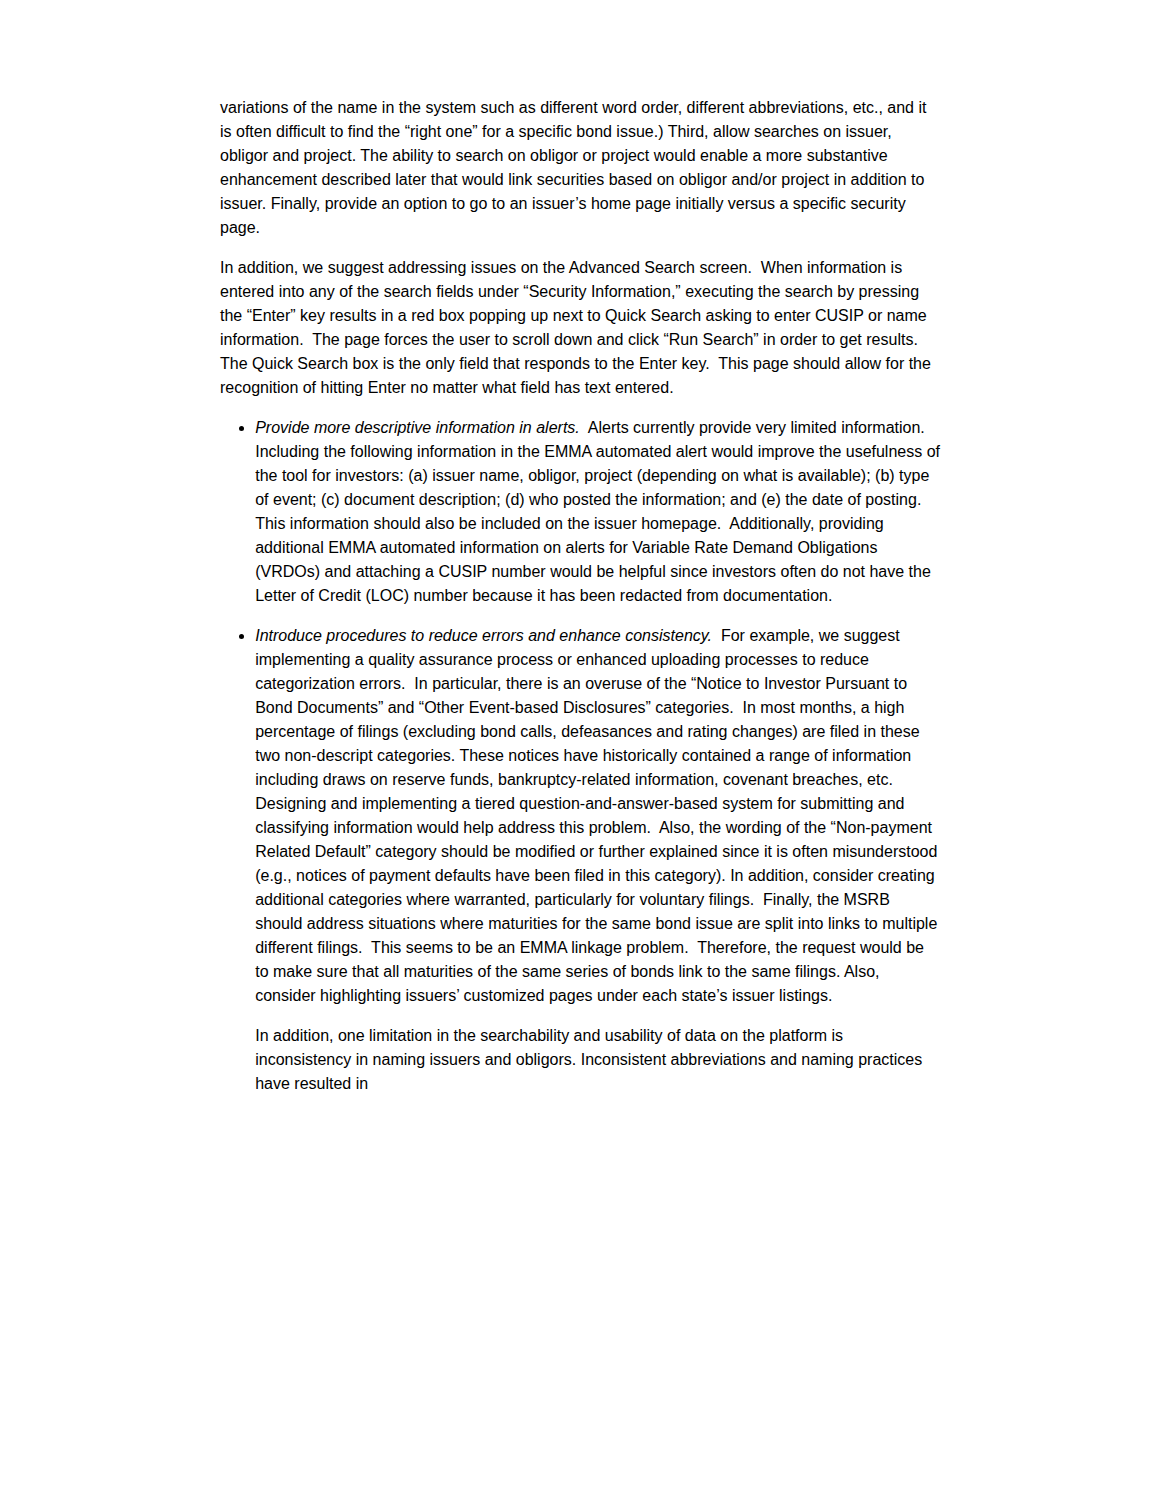variations of the name in the system such as different word order, different abbreviations, etc., and it is often difficult to find the “right one” for a specific bond issue.) Third, allow searches on issuer, obligor and project. The ability to search on obligor or project would enable a more substantive enhancement described later that would link securities based on obligor and/or project in addition to issuer. Finally, provide an option to go to an issuer’s home page initially versus a specific security page.
In addition, we suggest addressing issues on the Advanced Search screen. When information is entered into any of the search fields under “Security Information,” executing the search by pressing the “Enter” key results in a red box popping up next to Quick Search asking to enter CUSIP or name information. The page forces the user to scroll down and click “Run Search” in order to get results. The Quick Search box is the only field that responds to the Enter key. This page should allow for the recognition of hitting Enter no matter what field has text entered.
Provide more descriptive information in alerts. Alerts currently provide very limited information. Including the following information in the EMMA automated alert would improve the usefulness of the tool for investors: (a) issuer name, obligor, project (depending on what is available); (b) type of event; (c) document description; (d) who posted the information; and (e) the date of posting. This information should also be included on the issuer homepage. Additionally, providing additional EMMA automated information on alerts for Variable Rate Demand Obligations (VRDOs) and attaching a CUSIP number would be helpful since investors often do not have the Letter of Credit (LOC) number because it has been redacted from documentation.
Introduce procedures to reduce errors and enhance consistency. For example, we suggest implementing a quality assurance process or enhanced uploading processes to reduce categorization errors. In particular, there is an overuse of the “Notice to Investor Pursuant to Bond Documents” and “Other Event-based Disclosures” categories. In most months, a high percentage of filings (excluding bond calls, defeasances and rating changes) are filed in these two non-descript categories. These notices have historically contained a range of information including draws on reserve funds, bankruptcy-related information, covenant breaches, etc. Designing and implementing a tiered question-and-answer-based system for submitting and classifying information would help address this problem. Also, the wording of the “Non-payment Related Default” category should be modified or further explained since it is often misunderstood (e.g., notices of payment defaults have been filed in this category). In addition, consider creating additional categories where warranted, particularly for voluntary filings. Finally, the MSRB should address situations where maturities for the same bond issue are split into links to multiple different filings. This seems to be an EMMA linkage problem. Therefore, the request would be to make sure that all maturities of the same series of bonds link to the same filings. Also, consider highlighting issuers’ customized pages under each state’s issuer listings.
In addition, one limitation in the searchability and usability of data on the platform is inconsistency in naming issuers and obligors. Inconsistent abbreviations and naming practices have resulted in